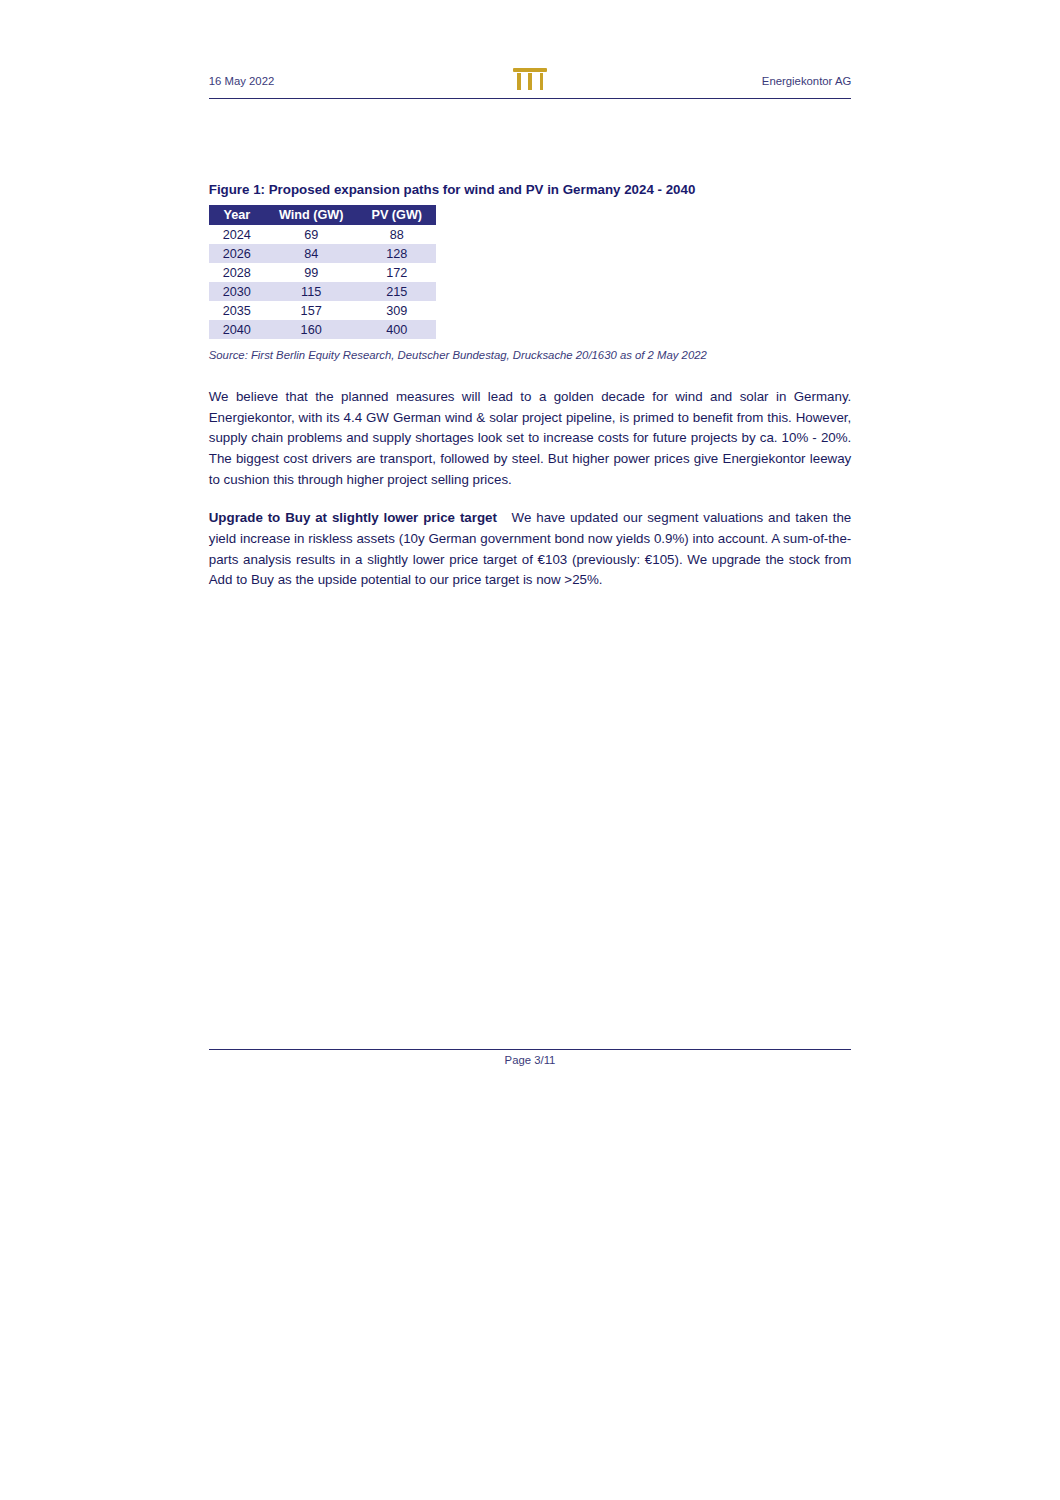16 May 2022
Energiekontor AG
Figure 1: Proposed expansion paths for wind and PV in Germany 2024 - 2040
| Year | Wind (GW) | PV (GW) |
| --- | --- | --- |
| 2024 | 69 | 88 |
| 2026 | 84 | 128 |
| 2028 | 99 | 172 |
| 2030 | 115 | 215 |
| 2035 | 157 | 309 |
| 2040 | 160 | 400 |
Source: First Berlin Equity Research, Deutscher Bundestag, Drucksache 20/1630 as of 2 May 2022
We believe that the planned measures will lead to a golden decade for wind and solar in Germany. Energiekontor, with its 4.4 GW German wind & solar project pipeline, is primed to benefit from this. However, supply chain problems and supply shortages look set to increase costs for future projects by ca. 10% - 20%. The biggest cost drivers are transport, followed by steel. But higher power prices give Energiekontor leeway to cushion this through higher project selling prices.
Upgrade to Buy at slightly lower price target We have updated our segment valuations and taken the yield increase in riskless assets (10y German government bond now yields 0.9%) into account. A sum-of-the-parts analysis results in a slightly lower price target of €103 (previously: €105). We upgrade the stock from Add to Buy as the upside potential to our price target is now >25%.
Page 3/11